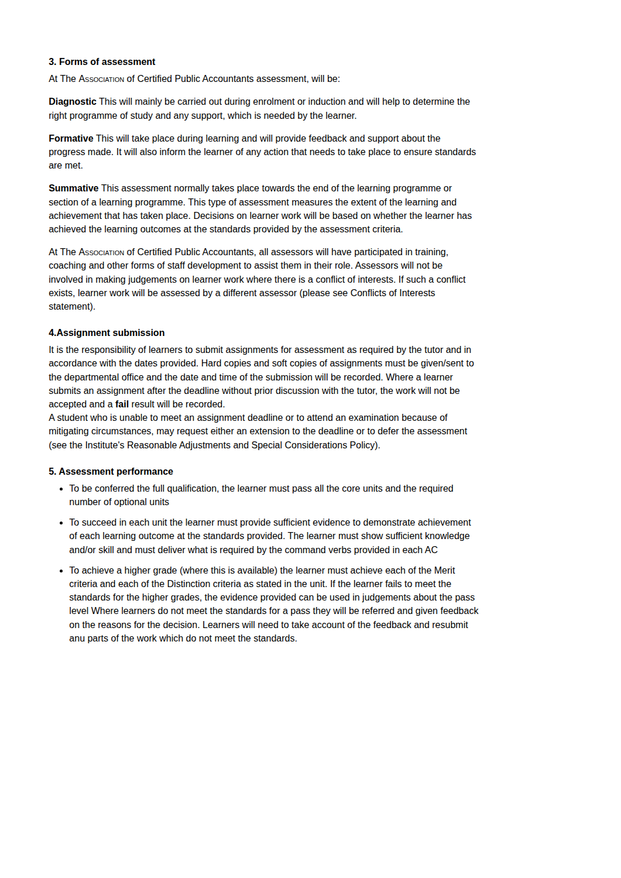3. Forms of assessment
At The Association of Certified Public Accountants assessment, will be:
Diagnostic This will mainly be carried out during enrolment or induction and will help to determine the right programme of study and any support, which is needed by the learner.
Formative This will take place during learning and will provide feedback and support about the progress made. It will also inform the learner of any action that needs to take place to ensure standards are met.
Summative This assessment normally takes place towards the end of the learning programme or section of a learning programme. This type of assessment measures the extent of the learning and achievement that has taken place. Decisions on learner work will be based on whether the learner has achieved the learning outcomes at the standards provided by the assessment criteria.
At The Association of Certified Public Accountants, all assessors will have participated in training, coaching and other forms of staff development to assist them in their role. Assessors will not be involved in making judgements on learner work where there is a conflict of interests. If such a conflict exists, learner work will be assessed by a different assessor (please see Conflicts of Interests statement).
4.Assignment submission
It is the responsibility of learners to submit assignments for assessment as required by the tutor and in accordance with the dates provided. Hard copies and soft copies of assignments must be given/sent to the departmental office and the date and time of the submission will be recorded. Where a learner submits an assignment after the deadline without prior discussion with the tutor, the work will not be accepted and a fail result will be recorded.
A student who is unable to meet an assignment deadline or to attend an examination because of mitigating circumstances, may request either an extension to the deadline or to defer the assessment (see the Institute's Reasonable Adjustments and Special Considerations Policy).
5. Assessment performance
To be conferred the full qualification, the learner must pass all the core units and the required number of optional units
To succeed in each unit the learner must provide sufficient evidence to demonstrate achievement of each learning outcome at the standards provided. The learner must show sufficient knowledge and/or skill and must deliver what is required by the command verbs provided in each AC
To achieve a higher grade (where this is available) the learner must achieve each of the Merit criteria and each of the Distinction criteria as stated in the unit. If the learner fails to meet the standards for the higher grades, the evidence provided can be used in judgements about the pass level Where learners do not meet the standards for a pass they will be referred and given feedback on the reasons for the decision. Learners will need to take account of the feedback and resubmit anu parts of the work which do not meet the standards.